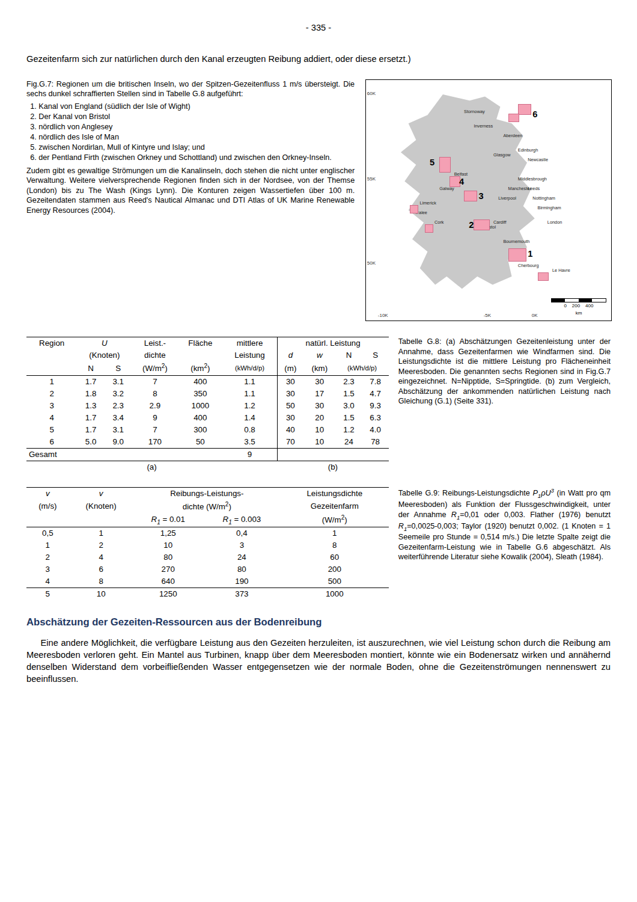- 335 -
Gezeitenfarm sich zur natürlichen durch den Kanal erzeugten Reibung addiert, oder diese ersetzt.)
Fig.G.7: Regionen um die britischen Inseln, wo der Spitzen-Gezeitenfluss 1 m/s übersteigt. Die sechs dunkel schraffierten Stellen sind in Tabelle G.8 aufgeführt:
Kanal von England (südlich der Isle of Wight)
Der Kanal von Bristol
nördlich von Anglesey
nördlich des Isle of Man
zwischen Nordirlan, Mull of Kintyre und Islay; und
der Pentland Firth (zwischen Orkney und Schottland) und zwischen den Orkney-Inseln.
Zudem gibt es gewaltige Strömungen um die Kanalinseln, doch stehen die nicht unter englischer Verwaltung. Weitere vielversprechende Regionen finden sich in der Nordsee, von der Themse (London) bis zu The Wash (Kings Lynn). Die Konturen zeigen Wassertiefen über 100 m. Gezeitendaten stammen aus Reed's Nautical Almanac und DTI Atlas of UK Marine Renewable Energy Resources (2004).
60K 55K 50K -10K -5K 0K Stornoway Inverness Aberdeen Glasgow Edinburgh Newcastle Belfast Middlesbrough Manchester Leeds Liverpool Nottingham Galway Dublin Limerick Birmingham Tralee Cork Cardiff Bristol London Bournemouth Cherbourg Le Havre
6 5 4 3 2 1
0 200 400
km
| Region | U | Leist.- | Fläche | mittlere | natürl. Leistung |
| | (Knoten) | dichte | | Leistung | d | w | N | S |
| | N | S | (W/m 2 ) | (km 2 ) | (kWh/d/p) | (m) | (km) | (kWh/d/p) |
| 1 | 1.7 | 3.1 | 7 | 400 | 1.1 | 30 | 30 | 2.3 | 7.8 |
| 2 | 1.8 | 3.2 | 8 | 350 | 1.1 | 30 | 17 | 1.5 | 4.7 |
| 3 | 1.3 | 2.3 | 2.9 | 1000 | 1.2 | 50 | 30 | 3.0 | 9.3 |
| 4 | 1.7 | 3.4 | 9 | 400 | 1.4 | 30 | 20 | 1.5 | 6.3 |
| 5 | 1.7 | 3.1 | 7 | 300 | 0.8 | 40 | 10 | 1.2 | 4.0 |
| 6 | 5.0 | 9.0 | 170 | 50 | 3.5 | 70 | 10 | 24 | 78 |
| Gesamt | | | | | 9 | | | | |
| (a) | (b) |
Tabelle G.8: (a) Abschätzungen Gezeitenleistung unter der Annahme, dass Gezeitenfarmen wie Windfarmen sind. Die Leistungsdichte ist die mittlere Leistung pro Flächeneinheit Meeresboden. Die genannten sechs Regionen sind in Fig.G.7 eingezeichnet. N=Nipptide, S=Springtide. (b) zum Vergleich, Abschätzung der ankommenden natürlichen Leistung nach Gleichung (G.1) (Seite 331).
| v | v | Reibungs-Leistungs- | Leistungsdichte |
| (m/s) | (Knoten) | dichte (W/m 2 ) | Gezeitenfarm |
| | | R 1 = 0.01 | R 1 = 0.003 | (W/m 2 ) |
| 0,5 | 1 | 1,25 | 0,4 | 1 |
| 1 | 2 | 10 | 3 | 8 |
| 2 | 4 | 80 | 24 | 60 |
| 3 | 6 | 270 | 80 | 200 |
| 4 | 8 | 640 | 190 | 500 |
| 5 | 10 | 1250 | 373 | 1000 |
Tabelle G.9: Reibungs-Leistungsdichte P1ρU3 (in Watt pro qm Meeresboden) als Funktion der Flussgeschwindigkeit, unter der Annahme R1=0,01 oder 0,003. Flather (1976) benutzt R1=0,0025-0,003; Taylor (1920) benutzt 0,002. (1 Knoten = 1 Seemeile pro Stunde = 0,514 m/s.) Die letzte Spalte zeigt die Gezeitenfarm-Leistung wie in Tabelle G.6 abgeschätzt. Als weiterführende Literatur siehe Kowalik (2004), Sleath (1984).
Abschätzung der Gezeiten-Ressourcen aus der Bodenreibung
Eine andere Möglichkeit, die verfügbare Leistung aus den Gezeiten herzuleiten, ist auszurechnen, wie viel Leistung schon durch die Reibung am Meeresboden verloren geht. Ein Mantel aus Turbinen, knapp über dem Meeresboden montiert, könnte wie ein Bodenersatz wirken und annähernd denselben Widerstand dem vorbeifließenden Wasser entgegensetzen wie der normale Boden, ohne die Gezeitenströmungen nennenswert zu beeinflussen.